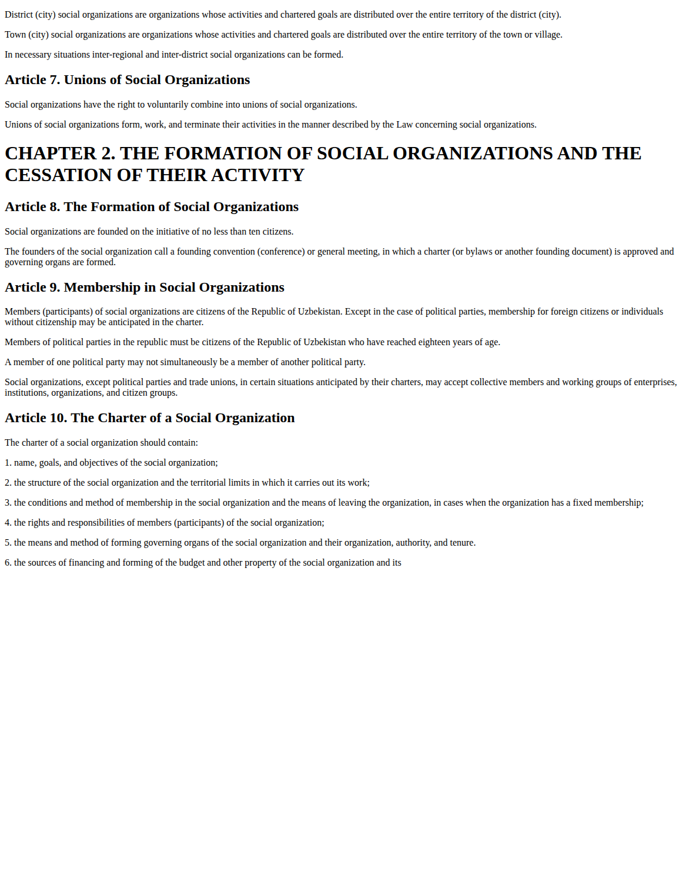District (city) social organizations are organizations whose activities and chartered goals are distributed over the entire territory of the district (city).
Town (city) social organizations are organizations whose activities and chartered goals are distributed over the entire territory of the town or village.
In necessary situations inter-regional and inter-district social organizations can be formed.
Article 7. Unions of Social Organizations
Social organizations have the right to voluntarily combine into unions of social organizations.
Unions of social organizations form, work, and terminate their activities in the manner described by the Law concerning social organizations.
CHAPTER 2. THE FORMATION OF SOCIAL ORGANIZATIONS AND THE CESSATION OF THEIR ACTIVITY
Article 8. The Formation of Social Organizations
Social organizations are founded on the initiative of no less than ten citizens.
The founders of the social organization call a founding convention (conference) or general meeting, in which a charter (or bylaws or another founding document) is approved and governing organs are formed.
Article 9. Membership in Social Organizations
Members (participants) of social organizations are citizens of the Republic of Uzbekistan. Except in the case of political parties, membership for foreign citizens or individuals without citizenship may be anticipated in the charter.
Members of political parties in the republic must be citizens of the Republic of Uzbekistan who have reached eighteen years of age.
A member of one political party may not simultaneously be a member of another political party.
Social organizations, except political parties and trade unions, in certain situations anticipated by their charters, may accept collective members and working groups of enterprises, institutions, organizations, and citizen groups.
Article 10. The Charter of a Social Organization
The charter of a social organization should contain:
1. name, goals, and objectives of the social organization;
2. the structure of the social organization and the territorial limits in which it carries out its work;
3. the conditions and method of membership in the social organization and the means of leaving the organization, in cases when the organization has a fixed membership;
4. the rights and responsibilities of members (participants) of the social organization;
5. the means and method of forming governing organs of the social organization and their organization, authority, and tenure.
6. the sources of financing and forming of the budget and other property of the social organization and its